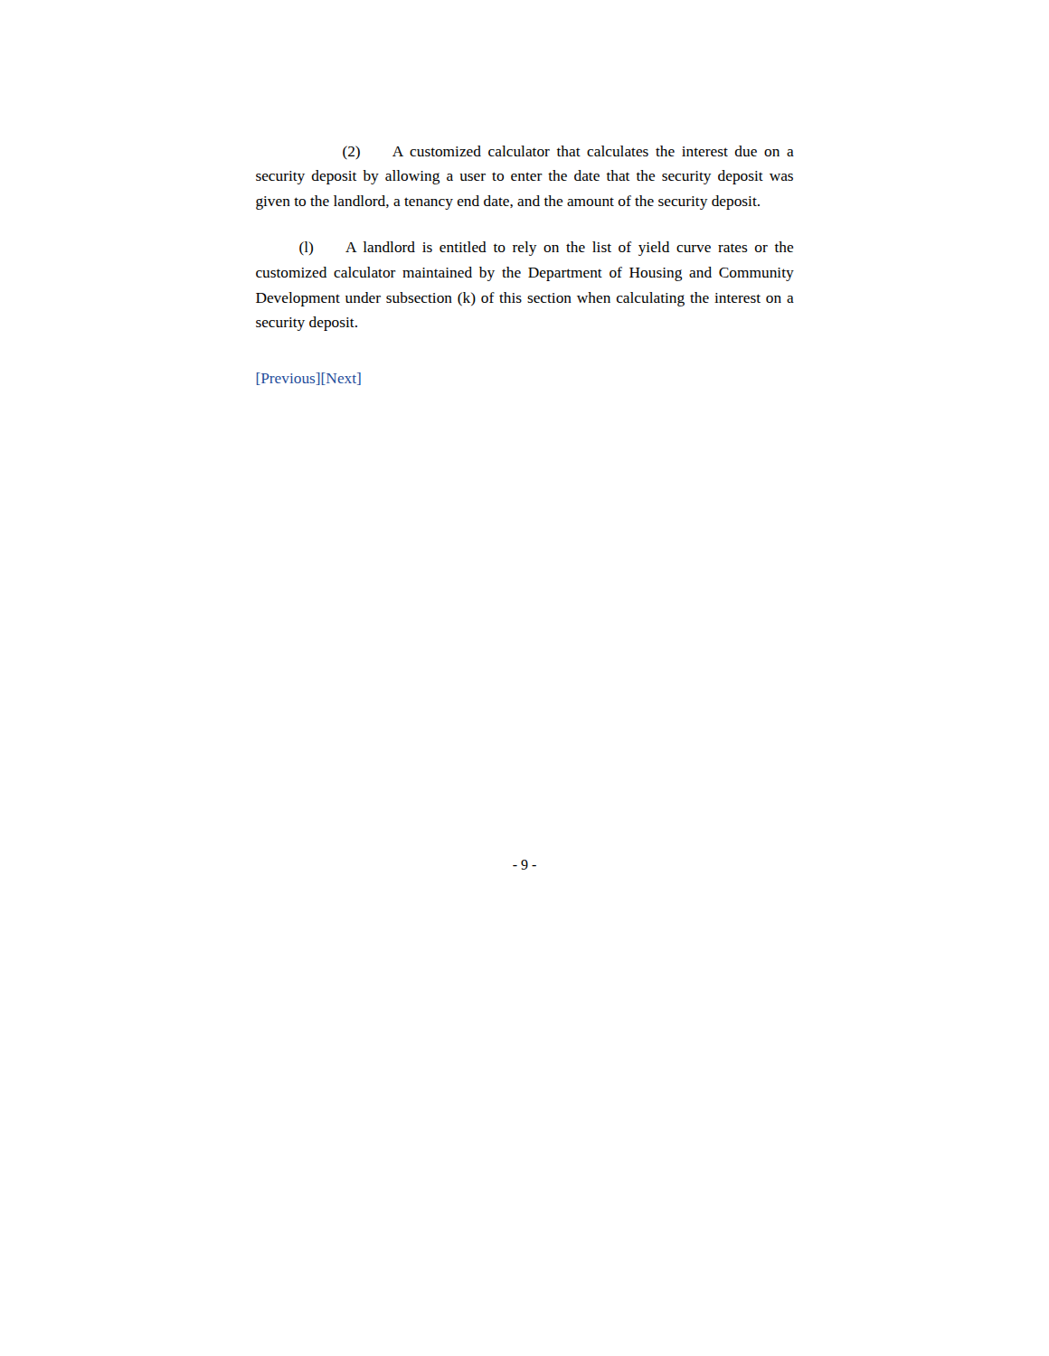(2) A customized calculator that calculates the interest due on a security deposit by allowing a user to enter the date that the security deposit was given to the landlord, a tenancy end date, and the amount of the security deposit.
(l) A landlord is entitled to rely on the list of yield curve rates or the customized calculator maintained by the Department of Housing and Community Development under subsection (k) of this section when calculating the interest on a security deposit.
[Previous][Next]
- 9 -